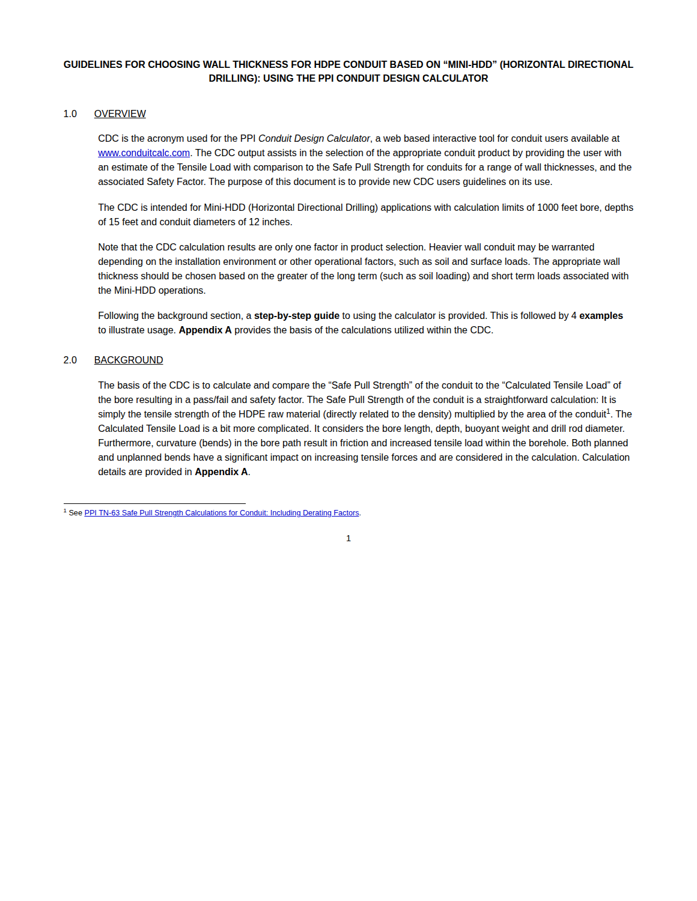Guidelines for Choosing Wall Thickness for HDPE Conduit Based on “Mini-HDD” (Horizontal Directional Drilling): Using the PPI Conduit Design Calculator
1.0
OVERVIEW
CDC is the acronym used for the PPI Conduit Design Calculator, a web based interactive tool for conduit users available at www.conduitcalc.com. The CDC output assists in the selection of the appropriate conduit product by providing the user with an estimate of the Tensile Load with comparison to the Safe Pull Strength for conduits for a range of wall thicknesses, and the associated Safety Factor. The purpose of this document is to provide new CDC users guidelines on its use.
The CDC is intended for Mini-HDD (Horizontal Directional Drilling) applications with calculation limits of 1000 feet bore, depths of 15 feet and conduit diameters of 12 inches.
Note that the CDC calculation results are only one factor in product selection. Heavier wall conduit may be warranted depending on the installation environment or other operational factors, such as soil and surface loads. The appropriate wall thickness should be chosen based on the greater of the long term (such as soil loading) and short term loads associated with the Mini-HDD operations.
Following the background section, a step-by-step guide to using the calculator is provided. This is followed by 4 examples to illustrate usage. Appendix A provides the basis of the calculations utilized within the CDC.
2.0
BACKGROUND
The basis of the CDC is to calculate and compare the “Safe Pull Strength” of the conduit to the “Calculated Tensile Load” of the bore resulting in a pass/fail and safety factor. The Safe Pull Strength of the conduit is a straightforward calculation: It is simply the tensile strength of the HDPE raw material (directly related to the density) multiplied by the area of the conduit1. The Calculated Tensile Load is a bit more complicated. It considers the bore length, depth, buoyant weight and drill rod diameter. Furthermore, curvature (bends) in the bore path result in friction and increased tensile load within the borehole. Both planned and unplanned bends have a significant impact on increasing tensile forces and are considered in the calculation. Calculation details are provided in Appendix A.
1 See PPI TN-63 Safe Pull Strength Calculations for Conduit: Including Derating Factors.
1